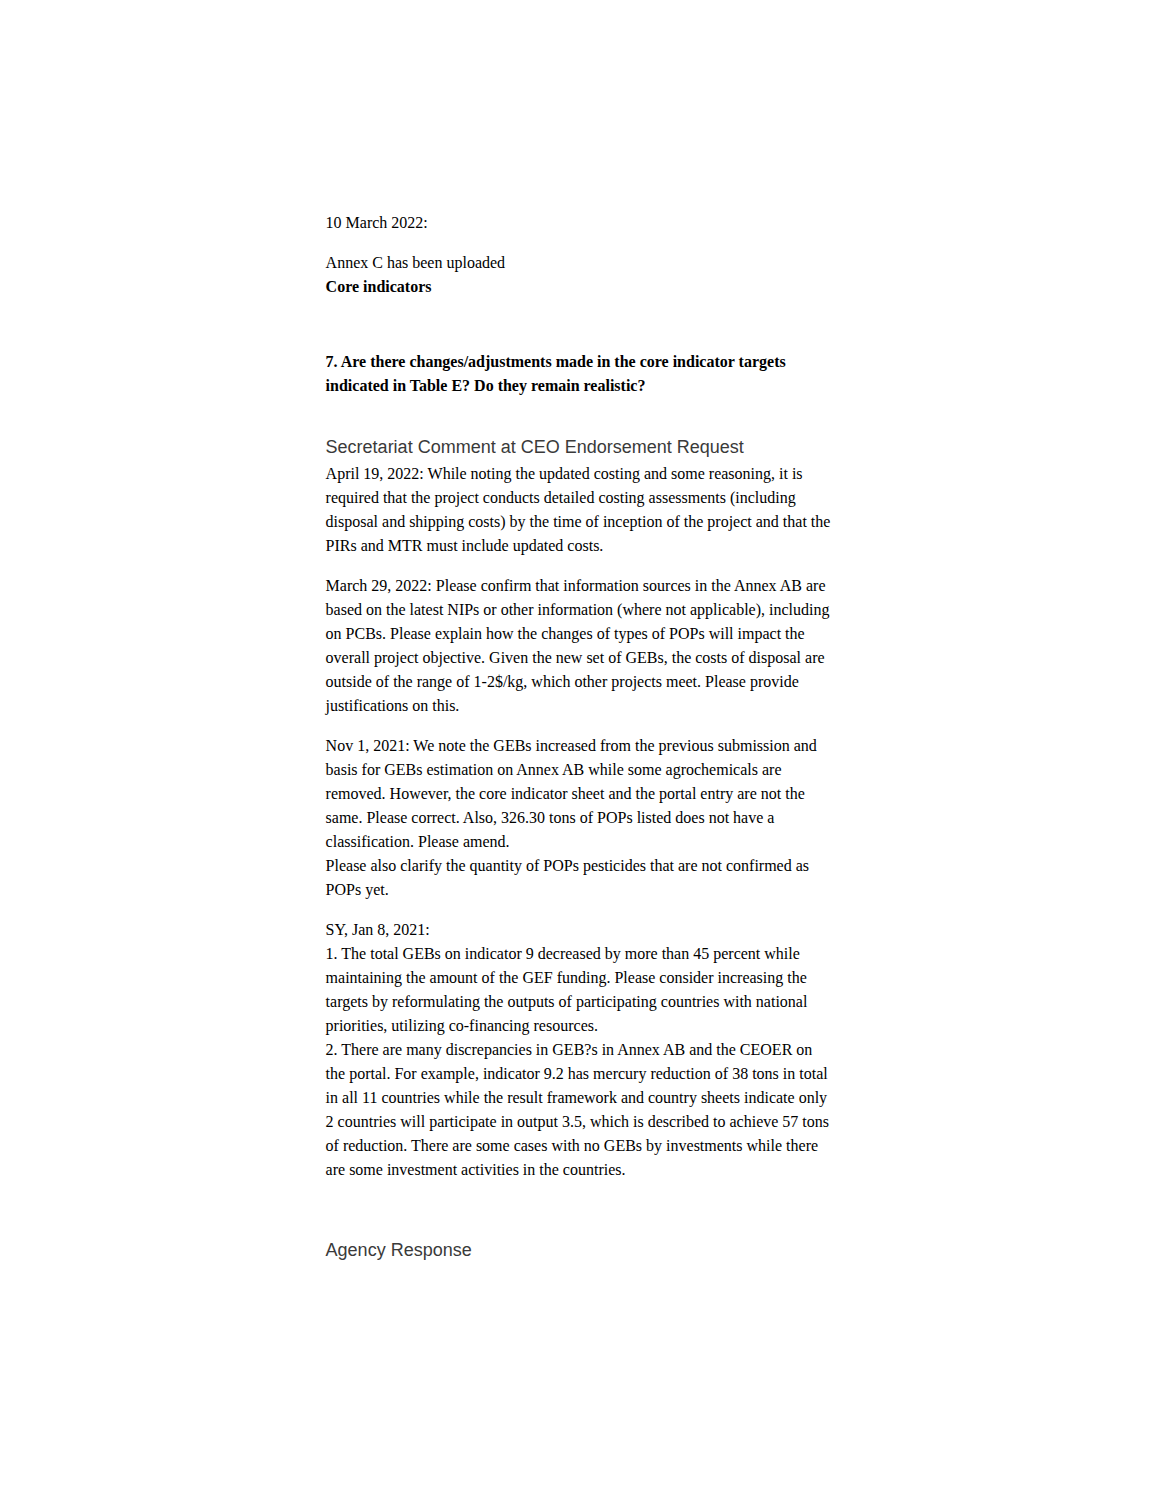10 March 2022:
Annex C has been uploaded
Core indicators
7. Are there changes/adjustments made in the core indicator targets indicated in Table E? Do they remain realistic?
Secretariat Comment at CEO Endorsement Request
April 19, 2022: While noting the updated costing and some reasoning, it is required that the project conducts detailed costing assessments (including disposal and shipping costs) by the time of inception of the project and that the PIRs and MTR must include updated costs.
March 29, 2022: Please confirm that information sources in the Annex AB are based on the latest NIPs or other information (where not applicable), including on PCBs. Please explain how the changes of types of POPs will impact the overall project objective. Given the new set of GEBs, the costs of disposal are outside of the range of 1-2$/kg, which other projects meet. Please provide justifications on this.
Nov 1, 2021: We note the GEBs increased from the previous submission and basis for GEBs estimation on Annex AB while some agrochemicals are removed. However, the core indicator sheet and the portal entry are not the same. Please correct. Also, 326.30 tons of POPs listed does not have a classification. Please amend.
Please also clarify the quantity of POPs pesticides that are not confirmed as POPs yet.
SY, Jan 8, 2021:
1. The total GEBs on indicator 9 decreased by more than 45 percent while maintaining the amount of the GEF funding. Please consider increasing the targets by reformulating the outputs of participating countries with national priorities, utilizing co-financing resources.
2. There are many discrepancies in GEB?s in Annex AB and the CEOER on the portal. For example, indicator 9.2 has mercury reduction of 38 tons in total in all 11 countries while the result framework and country sheets indicate only 2 countries will participate in output 3.5, which is described to achieve 57 tons of reduction. There are some cases with no GEBs by investments while there are some investment activities in the countries.
Agency Response